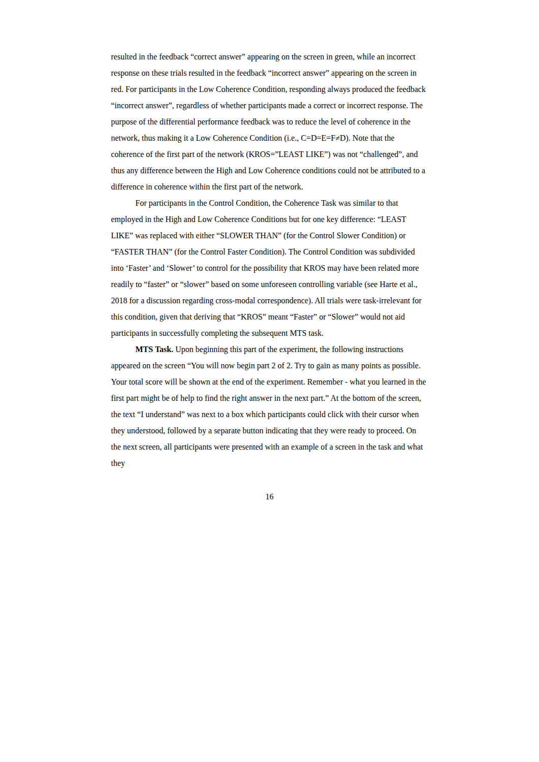resulted in the feedback “correct answer” appearing on the screen in green, while an incorrect response on these trials resulted in the feedback “incorrect answer” appearing on the screen in red. For participants in the Low Coherence Condition, responding always produced the feedback “incorrect answer”, regardless of whether participants made a correct or incorrect response. The purpose of the differential performance feedback was to reduce the level of coherence in the network, thus making it a Low Coherence Condition (i.e., C=D=E=F≠D). Note that the coherence of the first part of the network (KROS=”LEAST LIKE”) was not “challenged”, and thus any difference between the High and Low Coherence conditions could not be attributed to a difference in coherence within the first part of the network.
For participants in the Control Condition, the Coherence Task was similar to that employed in the High and Low Coherence Conditions but for one key difference: “LEAST LIKE” was replaced with either “SLOWER THAN” (for the Control Slower Condition) or “FASTER THAN” (for the Control Faster Condition). The Control Condition was subdivided into ‘Faster’ and ‘Slower’ to control for the possibility that KROS may have been related more readily to “faster” or “slower” based on some unforeseen controlling variable (see Harte et al., 2018 for a discussion regarding cross-modal correspondence). All trials were task-irrelevant for this condition, given that deriving that “KROS” meant “Faster” or “Slower” would not aid participants in successfully completing the subsequent MTS task.
MTS Task. Upon beginning this part of the experiment, the following instructions appeared on the screen “You will now begin part 2 of 2. Try to gain as many points as possible. Your total score will be shown at the end of the experiment. Remember - what you learned in the first part might be of help to find the right answer in the next part.” At the bottom of the screen, the text “I understand” was next to a box which participants could click with their cursor when they understood, followed by a separate button indicating that they were ready to proceed. On the next screen, all participants were presented with an example of a screen in the task and what they
16